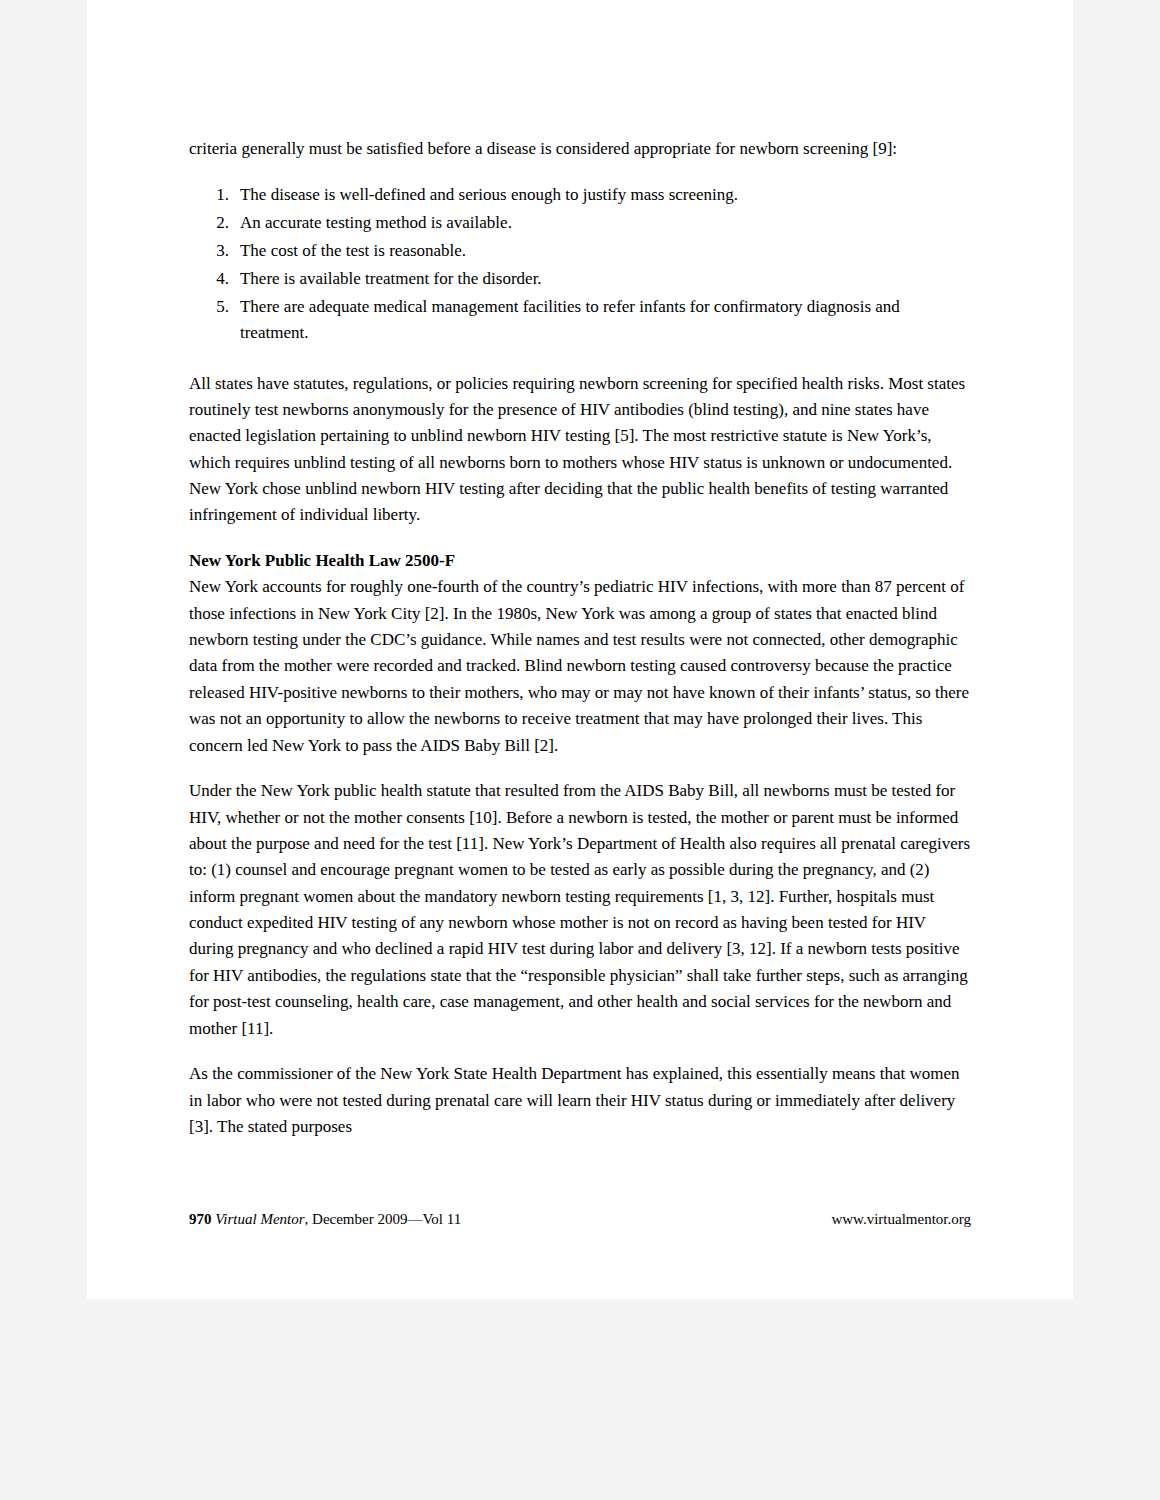criteria generally must be satisfied before a disease is considered appropriate for newborn screening [9]:
The disease is well-defined and serious enough to justify mass screening.
An accurate testing method is available.
The cost of the test is reasonable.
There is available treatment for the disorder.
There are adequate medical management facilities to refer infants for confirmatory diagnosis and treatment.
All states have statutes, regulations, or policies requiring newborn screening for specified health risks. Most states routinely test newborns anonymously for the presence of HIV antibodies (blind testing), and nine states have enacted legislation pertaining to unblind newborn HIV testing [5]. The most restrictive statute is New York’s, which requires unblind testing of all newborns born to mothers whose HIV status is unknown or undocumented. New York chose unblind newborn HIV testing after deciding that the public health benefits of testing warranted infringement of individual liberty.
New York Public Health Law 2500-F
New York accounts for roughly one-fourth of the country’s pediatric HIV infections, with more than 87 percent of those infections in New York City [2]. In the 1980s, New York was among a group of states that enacted blind newborn testing under the CDC’s guidance. While names and test results were not connected, other demographic data from the mother were recorded and tracked. Blind newborn testing caused controversy because the practice released HIV-positive newborns to their mothers, who may or may not have known of their infants’ status, so there was not an opportunity to allow the newborns to receive treatment that may have prolonged their lives. This concern led New York to pass the AIDS Baby Bill [2].
Under the New York public health statute that resulted from the AIDS Baby Bill, all newborns must be tested for HIV, whether or not the mother consents [10]. Before a newborn is tested, the mother or parent must be informed about the purpose and need for the test [11]. New York’s Department of Health also requires all prenatal caregivers to: (1) counsel and encourage pregnant women to be tested as early as possible during the pregnancy, and (2) inform pregnant women about the mandatory newborn testing requirements [1, 3, 12]. Further, hospitals must conduct expedited HIV testing of any newborn whose mother is not on record as having been tested for HIV during pregnancy and who declined a rapid HIV test during labor and delivery [3, 12]. If a newborn tests positive for HIV antibodies, the regulations state that the “responsible physician” shall take further steps, such as arranging for post-test counseling, health care, case management, and other health and social services for the newborn and mother [11].
As the commissioner of the New York State Health Department has explained, this essentially means that women in labor who were not tested during prenatal care will learn their HIV status during or immediately after delivery [3]. The stated purposes
970 Virtual Mentor, December 2009—Vol 11 www.virtualmentor.org